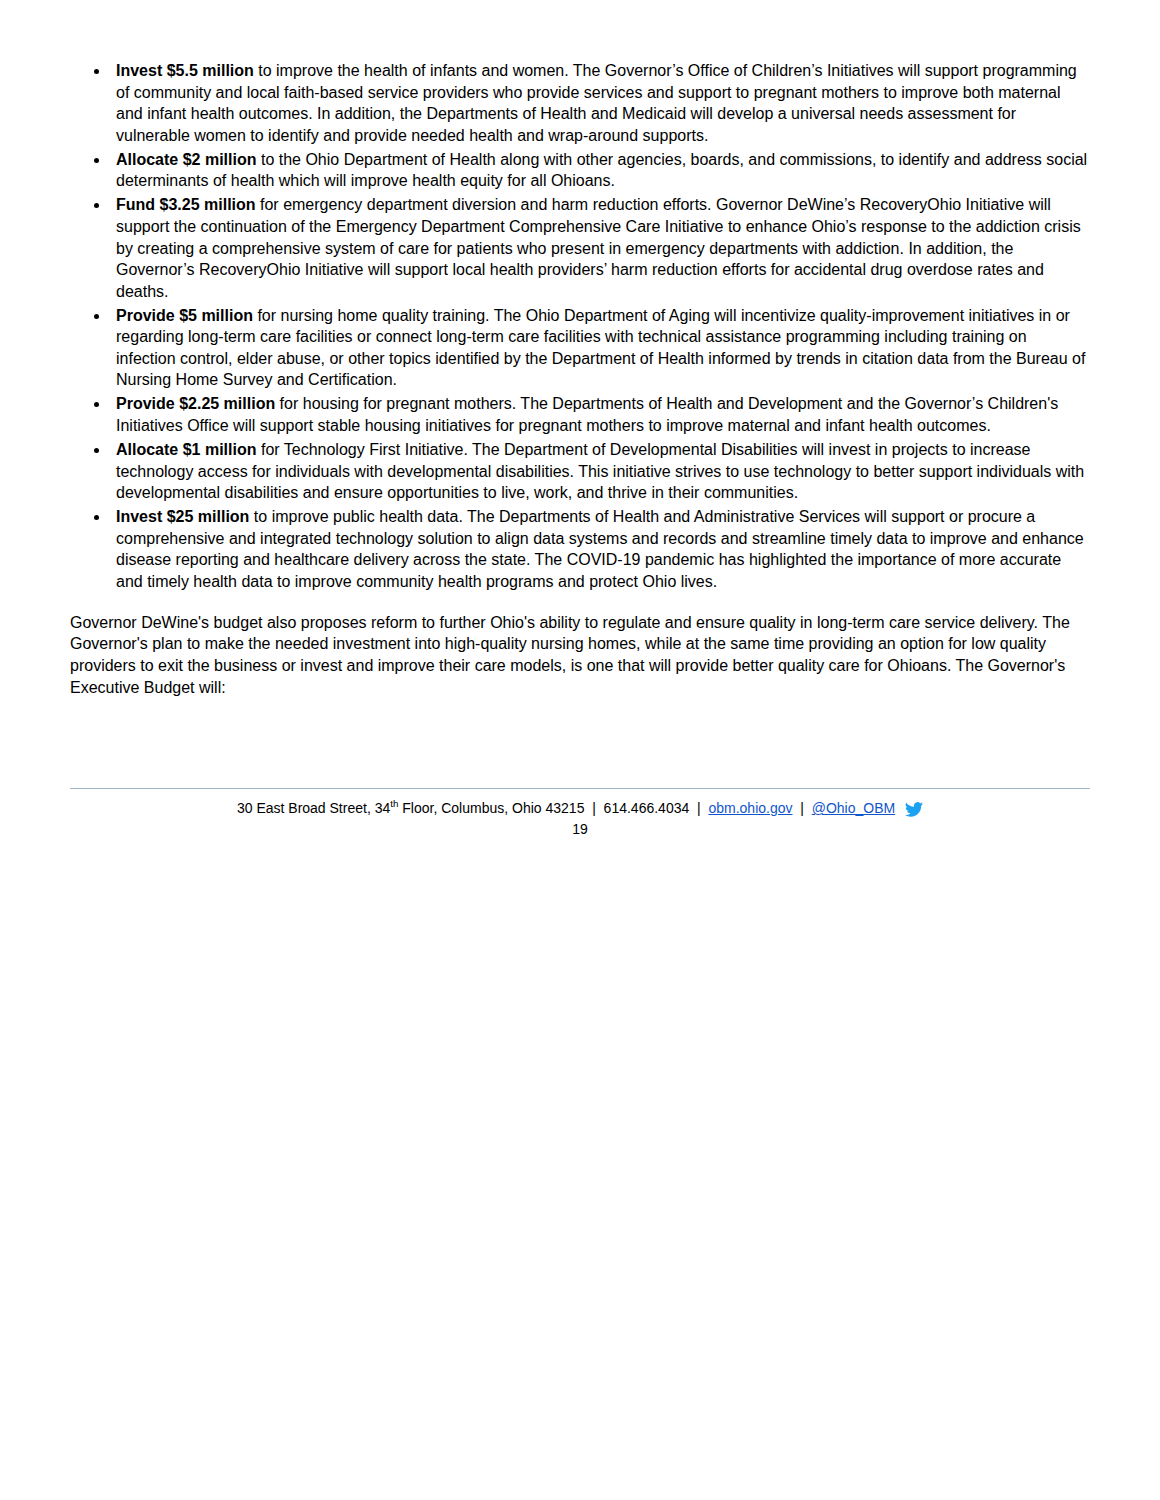Invest $5.5 million to improve the health of infants and women. The Governor’s Office of Children’s Initiatives will support programming of community and local faith-based service providers who provide services and support to pregnant mothers to improve both maternal and infant health outcomes. In addition, the Departments of Health and Medicaid will develop a universal needs assessment for vulnerable women to identify and provide needed health and wrap-around supports.
Allocate $2 million to the Ohio Department of Health along with other agencies, boards, and commissions, to identify and address social determinants of health which will improve health equity for all Ohioans.
Fund $3.25 million for emergency department diversion and harm reduction efforts. Governor DeWine’s RecoveryOhio Initiative will support the continuation of the Emergency Department Comprehensive Care Initiative to enhance Ohio’s response to the addiction crisis by creating a comprehensive system of care for patients who present in emergency departments with addiction. In addition, the Governor’s RecoveryOhio Initiative will support local health providers’ harm reduction efforts for accidental drug overdose rates and deaths.
Provide $5 million for nursing home quality training. The Ohio Department of Aging will incentivize quality-improvement initiatives in or regarding long-term care facilities or connect long-term care facilities with technical assistance programming including training on infection control, elder abuse, or other topics identified by the Department of Health informed by trends in citation data from the Bureau of Nursing Home Survey and Certification.
Provide $2.25 million for housing for pregnant mothers. The Departments of Health and Development and the Governor’s Children's Initiatives Office will support stable housing initiatives for pregnant mothers to improve maternal and infant health outcomes.
Allocate $1 million for Technology First Initiative. The Department of Developmental Disabilities will invest in projects to increase technology access for individuals with developmental disabilities. This initiative strives to use technology to better support individuals with developmental disabilities and ensure opportunities to live, work, and thrive in their communities.
Invest $25 million to improve public health data. The Departments of Health and Administrative Services will support or procure a comprehensive and integrated technology solution to align data systems and records and streamline timely data to improve and enhance disease reporting and healthcare delivery across the state. The COVID-19 pandemic has highlighted the importance of more accurate and timely health data to improve community health programs and protect Ohio lives.
Governor DeWine's budget also proposes reform to further Ohio's ability to regulate and ensure quality in long-term care service delivery. The Governor's plan to make the needed investment into high-quality nursing homes, while at the same time providing an option for low quality providers to exit the business or invest and improve their care models, is one that will provide better quality care for Ohioans. The Governor's Executive Budget will:
30 East Broad Street, 34th Floor, Columbus, Ohio 43215 | 614.466.4034 | obm.ohio.gov | @Ohio_OBM
19